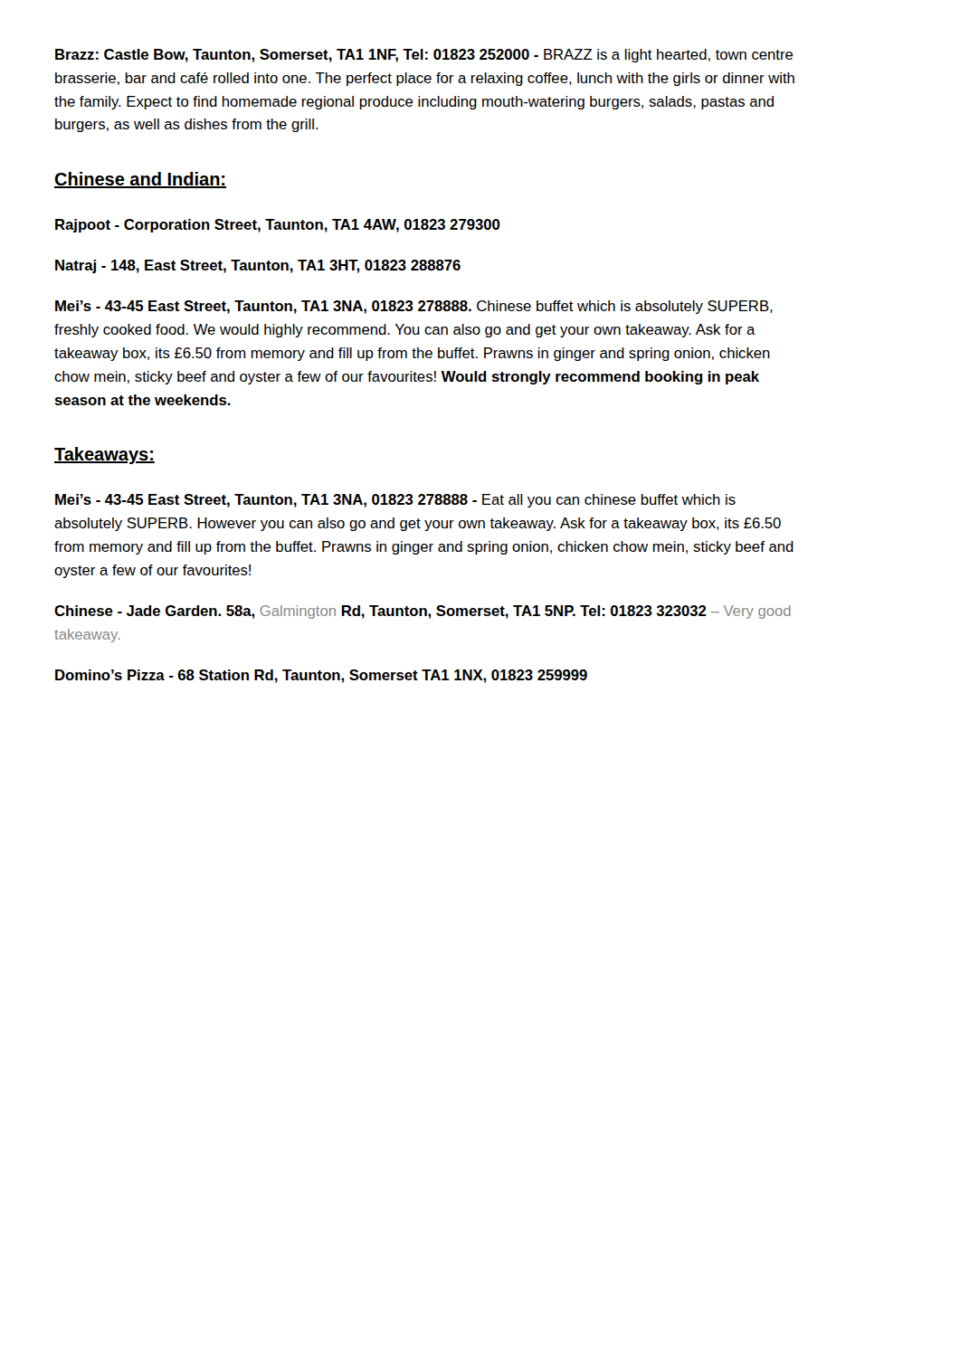Brazz: Castle Bow, Taunton, Somerset, TA1 1NF, Tel: 01823 252000 - BRAZZ is a light hearted, town centre brasserie, bar and café rolled into one. The perfect place for a relaxing coffee, lunch with the girls or dinner with the family. Expect to find homemade regional produce including mouth-watering burgers, salads, pastas and burgers, as well as dishes from the grill.
Chinese and Indian:
Rajpoot - Corporation Street, Taunton, TA1 4AW, 01823 279300
Natraj - 148, East Street, Taunton, TA1 3HT, 01823 288876
Mei’s - 43-45 East Street, Taunton, TA1 3NA, 01823 278888. Chinese buffet which is absolutely SUPERB, freshly cooked food. We would highly recommend. You can also go and get your own takeaway. Ask for a takeaway box, its £6.50 from memory and fill up from the buffet. Prawns in ginger and spring onion, chicken chow mein, sticky beef and oyster a few of our favourites! Would strongly recommend booking in peak season at the weekends.
Takeaways:
Mei’s - 43-45 East Street, Taunton, TA1 3NA, 01823 278888 - Eat all you can chinese buffet which is absolutely SUPERB. However you can also go and get your own takeaway. Ask for a takeaway box, its £6.50 from memory and fill up from the buffet. Prawns in ginger and spring onion, chicken chow mein, sticky beef and oyster a few of our favourites!
Chinese - Jade Garden. 58a, Galmington Rd, Taunton, Somerset, TA1 5NP. Tel: 01823 323032 – Very good takeaway.
Domino’s Pizza - 68 Station Rd, Taunton, Somerset TA1 1NX, 01823 259999